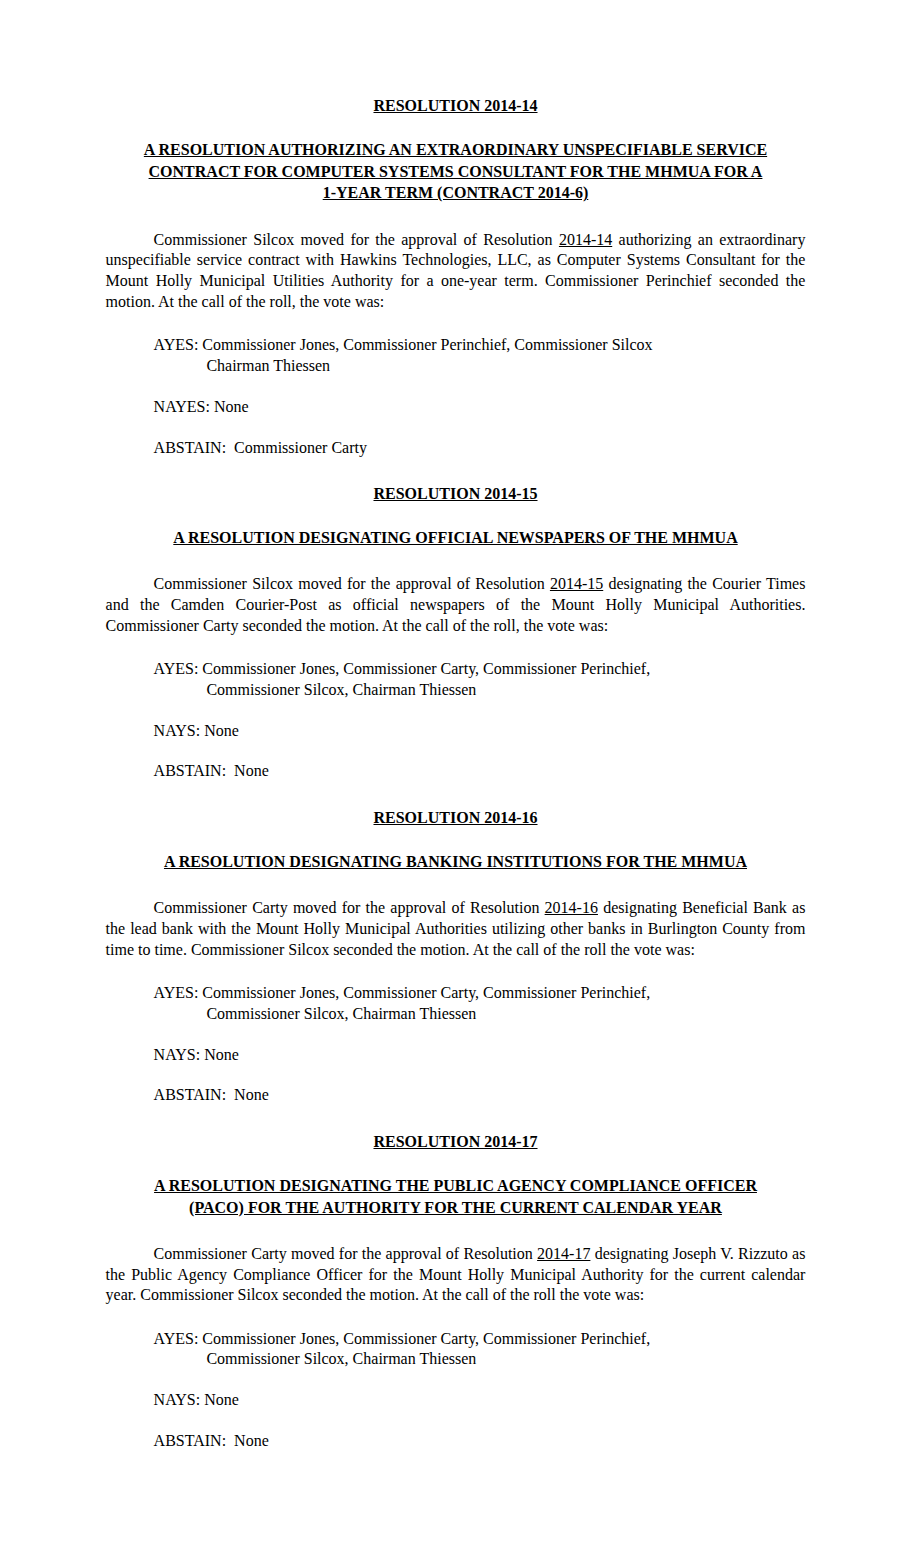RESOLUTION 2014-14
A RESOLUTION AUTHORIZING AN EXTRAORDINARY UNSPECIFIABLE SERVICE
CONTRACT FOR COMPUTER SYSTEMS CONSULTANT FOR THE MHMUA FOR A
1-YEAR TERM (CONTRACT 2014-6)
Commissioner Silcox moved for the approval of Resolution 2014-14 authorizing an extraordinary unspecifiable service contract with Hawkins Technologies, LLC, as Computer Systems Consultant for the Mount Holly Municipal Utilities Authority for a one-year term. Commissioner Perinchief seconded the motion. At the call of the roll, the vote was:
AYES: Commissioner Jones, Commissioner Perinchief, Commissioner SilcoxChairman Thiessen
NAYES: None
ABSTAIN: Commissioner Carty
RESOLUTION 2014-15
A RESOLUTION DESIGNATING OFFICIAL NEWSPAPERS OF THE MHMUA
Commissioner Silcox moved for the approval of Resolution 2014-15 designating the Courier Times and the Camden Courier-Post as official newspapers of the Mount Holly Municipal Authorities. Commissioner Carty seconded the motion. At the call of the roll, the vote was:
AYES: Commissioner Jones, Commissioner Carty, Commissioner Perinchief,Commissioner Silcox, Chairman Thiessen
NAYS: None
ABSTAIN: None
RESOLUTION 2014-16
A RESOLUTION DESIGNATING BANKING INSTITUTIONS FOR THE MHMUA
Commissioner Carty moved for the approval of Resolution 2014-16 designating Beneficial Bank as the lead bank with the Mount Holly Municipal Authorities utilizing other banks in Burlington County from time to time. Commissioner Silcox seconded the motion. At the call of the roll the vote was:
AYES: Commissioner Jones, Commissioner Carty, Commissioner Perinchief,Commissioner Silcox, Chairman Thiessen
NAYS: None
ABSTAIN: None
RESOLUTION 2014-17
A RESOLUTION DESIGNATING THE PUBLIC AGENCY COMPLIANCE OFFICER
(PACO) FOR THE AUTHORITY FOR THE CURRENT CALENDAR YEAR
Commissioner Carty moved for the approval of Resolution 2014-17 designating Joseph V. Rizzuto as the Public Agency Compliance Officer for the Mount Holly Municipal Authority for the current calendar year. Commissioner Silcox seconded the motion. At the call of the roll the vote was:
AYES: Commissioner Jones, Commissioner Carty, Commissioner Perinchief,Commissioner Silcox, Chairman Thiessen
NAYS: None
ABSTAIN: None